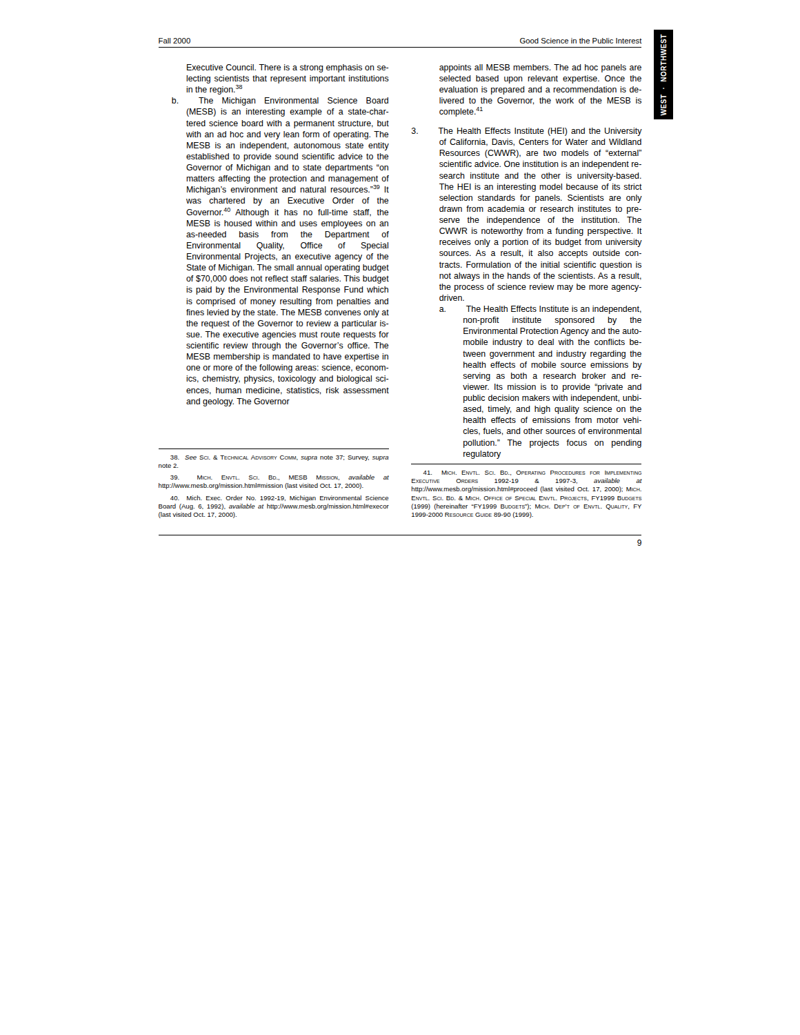WEST · NORTHWEST
Fall 2000
Good Science in the Public Interest
Executive Council. There is a strong emphasis on selecting scientists that represent important institutions in the region.38
b. The Michigan Environmental Science Board (MESB) is an interesting example of a state-chartered science board with a permanent structure, but with an ad hoc and very lean form of operating. The MESB is an independent, autonomous state entity established to provide sound scientific advice to the Governor of Michigan and to state departments “on matters affecting the protection and management of Michigan’s environment and natural resources.”39 It was chartered by an Executive Order of the Governor.40 Although it has no full-time staff, the MESB is housed within and uses employees on an as-needed basis from the Department of Environmental Quality, Office of Special Environmental Projects, an executive agency of the State of Michigan. The small annual operating budget of $70,000 does not reflect staff salaries. This budget is paid by the Environmental Response Fund which is comprised of money resulting from penalties and fines levied by the state. The MESB convenes only at the request of the Governor to review a particular issue. The executive agencies must route requests for scientific review through the Governor’s office. The MESB membership is mandated to have expertise in one or more of the following areas: science, economics, chemistry, physics, toxicology and biological sciences, human medicine, statistics, risk assessment and geology. The Governor
38. See Sci. & Technical Advisory Comm, supra note 37; Survey, supra note 2.
39. Mich. Envtl. Sci. Bd., MESB Mission, available at http://www.mesb.org/mission.html#mission (last visited Oct. 17, 2000).
40. Mich. Exec. Order No. 1992-19, Michigan Environmental Science Board (Aug. 6, 1992), available at http://www.mesb.org/mission.html#execor (last visited Oct. 17, 2000).
appoints all MESB members. The ad hoc panels are selected based upon relevant expertise. Once the evaluation is prepared and a recommendation is delivered to the Governor, the work of the MESB is complete.41
3. The Health Effects Institute (HEI) and the University of California, Davis, Centers for Water and Wildland Resources (CWWR), are two models of “external” scientific advice. One institution is an independent research institute and the other is university-based. The HEI is an interesting model because of its strict selection standards for panels. Scientists are only drawn from academia or research institutes to preserve the independence of the institution. The CWWR is noteworthy from a funding perspective. It receives only a portion of its budget from university sources. As a result, it also accepts outside contracts. Formulation of the initial scientific question is not always in the hands of the scientists. As a result, the process of science review may be more agency-driven.
a. The Health Effects Institute is an independent, non-profit institute sponsored by the Environmental Protection Agency and the automobile industry to deal with the conflicts between government and industry regarding the health effects of mobile source emissions by serving as both a research broker and reviewer. Its mission is to provide “private and public decision makers with independent, unbiased, timely, and high quality science on the health effects of emissions from motor vehicles, fuels, and other sources of environmental pollution.” The projects focus on pending regulatory
41. Mich. Envtl. Sci. Bd., Operating Procedures for Implementing Executive Orders 1992-19 & 1997-3, available at http://www.mesb.org/mission.html#proceed (last visited Oct. 17, 2000); Mich. Envtl. Sci. Bd. & Mich. Office of Special Envtl. Projects, FY1999 Budgets (1999) (hereinafter “FY1999 Budgets”); Mich. Dep’t of Envtl. Quality, FY 1999-2000 Resource Guide 89-90 (1999).
9